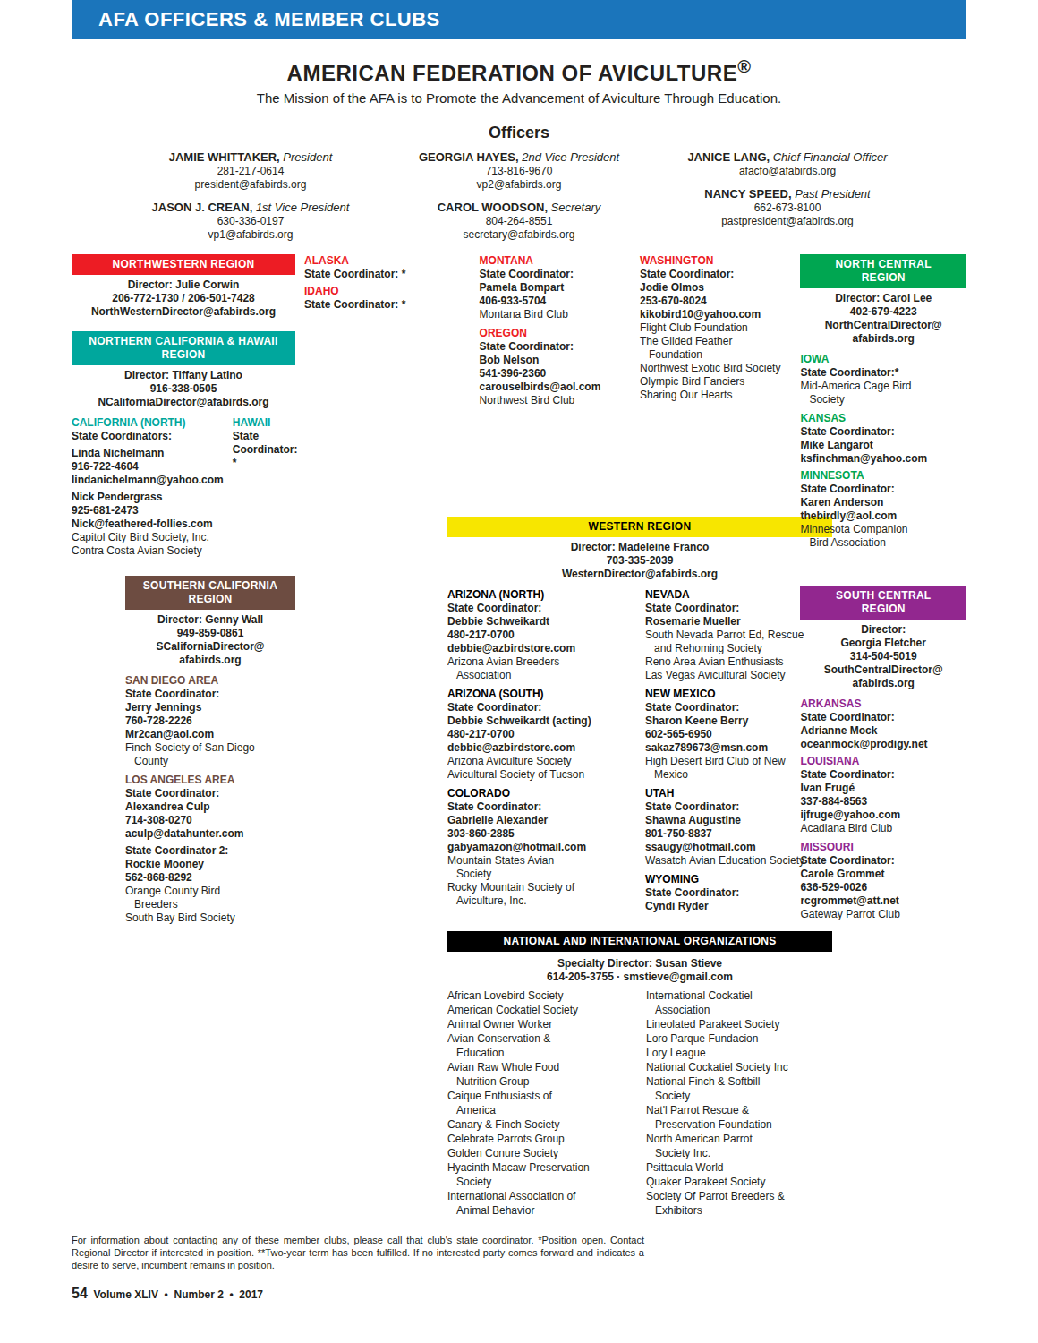AFA OFFICERS & MEMBER CLUBS
AMERICAN FEDERATION OF AVICULTURE®
The Mission of the AFA is to Promote the Advancement of Aviculture Through Education.
Officers
JAMIE WHITTAKER, President
281-217-0614
president@afabirds.org
JASON J. CREAN, 1st Vice President
630-336-0197
vp1@afabirds.org
GEORGIA HAYES, 2nd Vice President
713-816-9670
vp2@afabirds.org
CAROL WOODSON, Secretary
804-264-8551
secretary@afabirds.org
JANICE LANG, Chief Financial Officer
afacfo@afabirds.org
NANCY SPEED, Past President
662-673-8100
pastpresident@afabirds.org
NORTHWESTERN REGION
Director: Julie Corwin
206-772-1730 / 206-501-7428
NorthWesternDirector@afabirds.org
NORTHERN CALIFORNIA & HAWAII REGION
Director: Tiffany Latino
916-338-0505
NCaliforniaDirector@afabirds.org
CALIFORNIA (NORTH)
State Coordinators:
Linda Nichelmann
916-722-4604
lindanichelmann@yahoo.com
Nick Pendergrass
925-681-2473
Nick@feathered-follies.com
Capitol City Bird Society, Inc.
Contra Costa Avian Society
HAWAII
State Coordinator: *
SOUTHERN CALIFORNIA
REGION
Director: Genny Wall
949-859-0861
SCaliforniaDirector@
afabirds.org
SAN DIEGO AREA
State Coordinator:
Jerry Jennings
760-728-2226
Mr2can@aol.com
Finch Society of San Diego
County
LOS ANGELES AREA
State Coordinator:
Alexandrea Culp
714-308-0270
aculp@datahunter.com
State Coordinator 2:
Rockie Mooney
562-868-8292
Orange County Bird
Breeders
South Bay Bird Society
ALASKA
State Coordinator: *
IDAHO
State Coordinator: *
MONTANA
State Coordinator:
Pamela Bompart
406-933-5704
Montana Bird Club
OREGON
State Coordinator:
Bob Nelson
541-396-2360
carouselbirds@aol.com
Northwest Bird Club
WASHINGTON
State Coordinator:
Jodie Olmos
253-670-8024
kikobird10@yahoo.com
Flight Club Foundation
The Gilded Feather
Foundation
Northwest Exotic Bird Society
Olympic Bird Fanciers
Sharing Our Hearts
NORTH CENTRAL
REGION
Director: Carol Lee
402-679-4223
NorthCentralDirector@
afabirds.org
IOWA
State Coordinator:*
Mid-America Cage Bird
Society
KANSAS
State Coordinator:
Mike Langarot
ksfinchman@yahoo.com
MINNESOTA
State Coordinator:
Karen Anderson
thebirdly@aol.com
Minnesota Companion
Bird Association
SOUTH CENTRAL
REGION
Director:
Georgia Fletcher
314-504-5019
SouthCentralDirector@
afabirds.org
ARKANSAS
State Coordinator:
Adrianne Mock
oceanmock@prodigy.net
LOUISIANA
State Coordinator:
Ivan Frugé
337-884-8563
ijfruge@yahoo.com
Acadiana Bird Club
MISSOURI
State Coordinator:
Carole Grommet
636-529-0026
rcgrommet@att.net
Gateway Parrot Club
WESTERN REGION
Director: Madeleine Franco
703-335-2039
WesternDirector@afabirds.org
ARIZONA (NORTH)
State Coordinator:
Debbie Schweikardt
480-217-0700
debbie@azbirdstore.com
Arizona Avian Breeders
Association
ARIZONA (SOUTH)
State Coordinator:
Debbie Schweikardt (acting)
480-217-0700
debbie@azbirdstore.com
Arizona Aviculture Society
Avicultural Society of Tucson
COLORADO
State Coordinator:
Gabrielle Alexander
303-860-2885
gabyamazon@hotmail.com
Mountain States Avian
Society
Rocky Mountain Society of
Aviculture, Inc.
NEVADA
State Coordinator:
Rosemarie Mueller
South Nevada Parrot Ed, Rescue
and Rehoming Society
Reno Area Avian Enthusiasts
Las Vegas Avicultural Society
NEW MEXICO
State Coordinator:
Sharon Keene Berry
602-565-6950
sakaz789673@msn.com
High Desert Bird Club of New
Mexico
UTAH
State Coordinator:
Shawna Augustine
801-750-8837
ssaugy@hotmail.com
Wasatch Avian Education Society
WYOMING
State Coordinator:
Cyndi Ryder
NATIONAL AND INTERNATIONAL ORGANIZATIONS
Specialty Director: Susan Stieve
614-205-3755 · smstieve@gmail.com
African Lovebird Society
American Cockatiel Society
Animal Owner Worker
Avian Conservation &
Education
Avian Raw Whole Food
Nutrition Group
Caique Enthusiasts of
America
Canary & Finch Society
Celebrate Parrots Group
Golden Conure Society
Hyacinth Macaw Preservation
Society
International Association of
Animal Behavior
International Cockatiel
Association
Lineolated Parakeet Society
Loro Parque Fundacion
Lory League
National Cockatiel Society Inc
National Finch & Softbill
Society
Nat'l Parrot Rescue &
Preservation Foundation
North American Parrot
Society Inc.
Psittacula World
Quaker Parakeet Society
Society Of Parrot Breeders &
Exhibitors
For information about contacting any of these member clubs, please call that club's state coordinator. *Position open. Contact Regional Director if interested in position. **Two-year term has been fulfilled. If no interested party comes forward and indicates a desire to serve, incumbent remains in position.
54 Volume XLIV • Number 2 • 2017